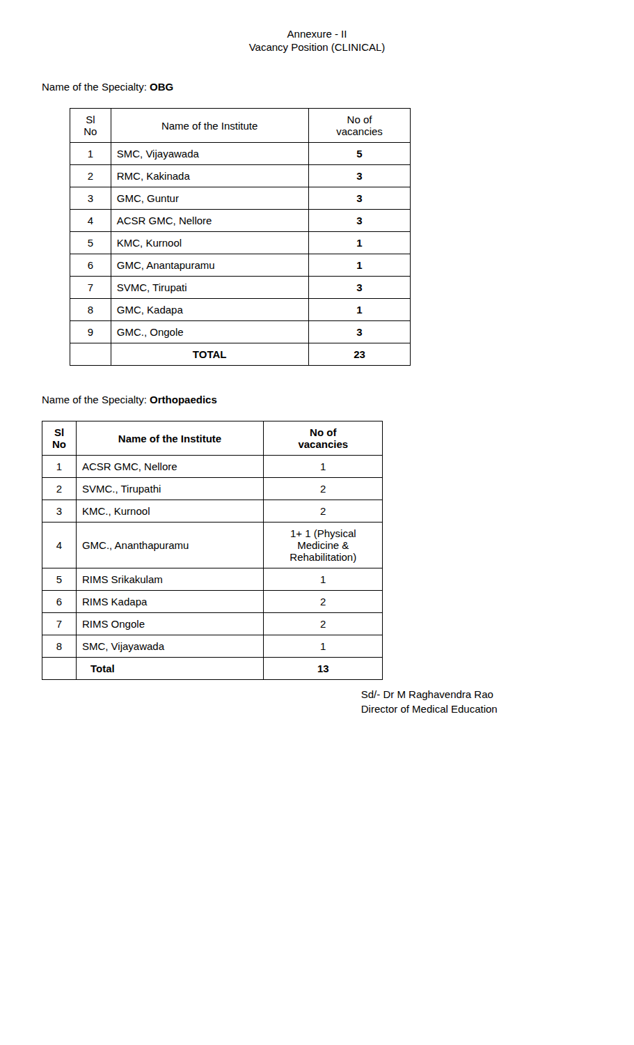Annexure - II
Vacancy Position (CLINICAL)
Name of the Specialty: OBG
| Sl No | Name of the Institute | No of vacancies |
| --- | --- | --- |
| 1 | SMC, Vijayawada | 5 |
| 2 | RMC, Kakinada | 3 |
| 3 | GMC, Guntur | 3 |
| 4 | ACSR GMC, Nellore | 3 |
| 5 | KMC, Kurnool | 1 |
| 6 | GMC, Anantapuramu | 1 |
| 7 | SVMC, Tirupati | 3 |
| 8 | GMC, Kadapa | 1 |
| 9 | GMC., Ongole | 3 |
| | TOTAL | 23 |
Name of the Specialty: Orthopaedics
| Sl No | Name of the Institute | No of vacancies |
| --- | --- | --- |
| 1 | ACSR GMC, Nellore | 1 |
| 2 | SVMC., Tirupathi | 2 |
| 3 | KMC., Kurnool | 2 |
| 4 | GMC., Ananthapuramu | 1+ 1 (Physical Medicine & Rehabilitation) |
| 5 | RIMS Srikakulam | 1 |
| 6 | RIMS Kadapa | 2 |
| 7 | RIMS Ongole | 2 |
| 8 | SMC, Vijayawada | 1 |
| | Total | 13 |
Sd/- Dr M Raghavendra Rao
Director of Medical Education